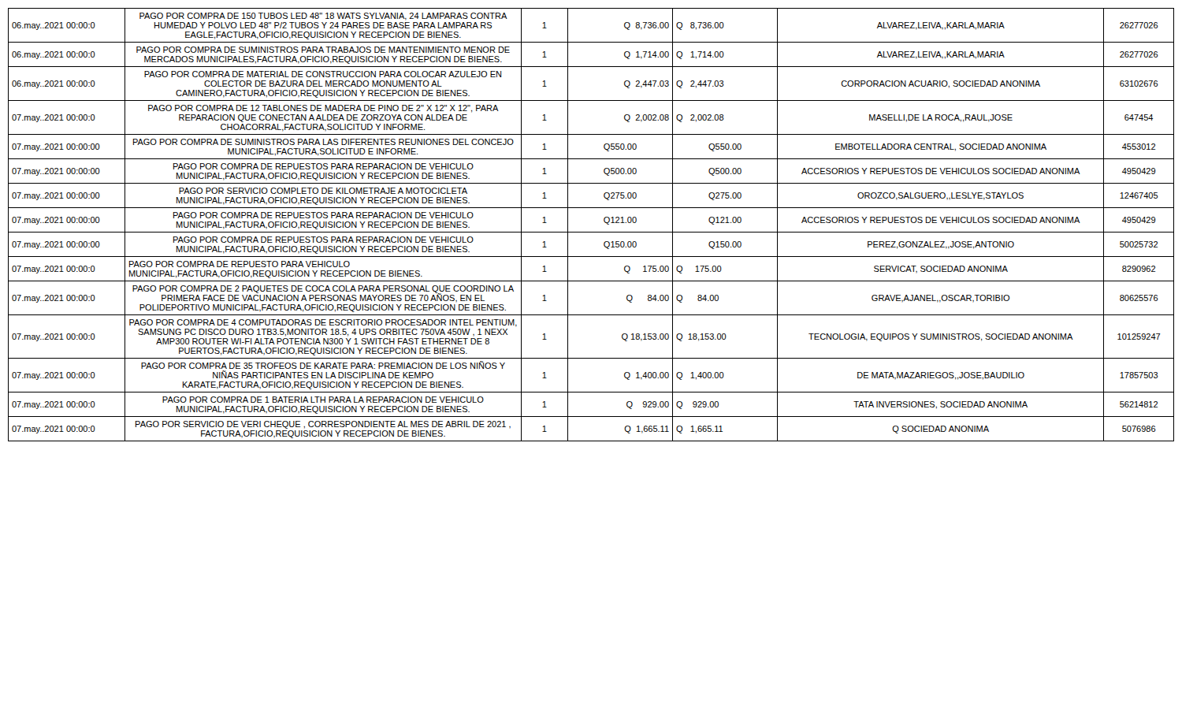| 06.may..2021 00:00:0 | PAGO POR COMPRA DE 150 TUBOS LED 48" 18 WATS SYLVANIA, 24 LAMPARAS CONTRA HUMEDAD Y POLVO LED 48" P/2 TUBOS Y 24 PARES DE BASE PARA LAMPARA RS EAGLE,FACTURA,OFICIO,REQUISICION Y RECEPCION DE BIENES. | 1 | Q 8,736.00 | Q 8,736.00 | ALVAREZ,LEIVA,,KARLA,MARIA | 26277026 |
| 06.may..2021 00:00:0 | PAGO POR COMPRA DE SUMINISTROS PARA TRABAJOS DE MANTENIMIENTO MENOR DE MERCADOS MUNICIPALES,FACTURA,OFICIO,REQUISICION Y RECEPCION DE BIENES. | 1 | Q 1,714.00 | Q 1,714.00 | ALVAREZ,LEIVA,,KARLA,MARIA | 26277026 |
| 06.may..2021 00:00:0 | PAGO POR COMPRA DE MATERIAL DE CONSTRUCCION PARA COLOCAR AZULEJO EN COLECTOR DE BAZURA DEL MERCADO MONUMENTO AL CAMINERO,FACTURA,OFICIO,REQUISICION Y RECEPCION DE BIENES. | 1 | Q 2,447.03 | Q 2,447.03 | CORPORACION ACUARIO, SOCIEDAD ANONIMA | 63102676 |
| 07.may..2021 00:00:0 | PAGO POR COMPRA DE 12 TABLONES DE MADERA DE PINO DE 2" X 12" X 12", PARA REPARACION QUE CONECTAN A ALDEA DE ZORZOYA CON ALDEA DE CHOACORRAL,FACTURA,SOLICITUD Y INFORME. | 1 | Q 2,002.08 | Q 2,002.08 | MASELLI,DE LA ROCA,,RAUL,JOSE | 647454 |
| 07.may..2021 00:00:00 | PAGO POR COMPRA DE SUMINISTROS PARA LAS DIFERENTES REUNIONES DEL CONCEJO MUNICIPAL,FACTURA,SOLICITUD E INFORME. | 1 | Q550.00 | Q550.00 | EMBOTELLADORA CENTRAL, SOCIEDAD ANONIMA | 4553012 |
| 07.may..2021 00:00:00 | PAGO POR COMPRA DE REPUESTOS PARA REPARACION DE VEHICULO MUNICIPAL,FACTURA,OFICIO,REQUISICION Y RECEPCION DE BIENES. | 1 | Q500.00 | Q500.00 | ACCESORIOS Y REPUESTOS DE VEHICULOS SOCIEDAD ANONIMA | 4950429 |
| 07.may..2021 00:00:00 | PAGO POR SERVICIO COMPLETO DE KILOMETRAJE A MOTOCICLETA MUNICIPAL,FACTURA,OFICIO,REQUISICION Y RECEPCION DE BIENES. | 1 | Q275.00 | Q275.00 | OROZCO,SALGUERO,,LESLYE,STAYLOS | 12467405 |
| 07.may..2021 00:00:00 | PAGO POR COMPRA DE REPUESTOS PARA REPARACION DE VEHICULO MUNICIPAL,FACTURA,OFICIO,REQUISICION Y RECEPCION DE BIENES. | 1 | Q121.00 | Q121.00 | ACCESORIOS Y REPUESTOS DE VEHICULOS SOCIEDAD ANONIMA | 4950429 |
| 07.may..2021 00:00:00 | PAGO POR COMPRA DE REPUESTOS PARA REPARACION DE VEHICULO MUNICIPAL,FACTURA,OFICIO,REQUISICION Y RECEPCION DE BIENES. | 1 | Q150.00 | Q150.00 | PEREZ,GONZALEZ,,JOSE,ANTONIO | 50025732 |
| 07.may..2021 00:00:0 | PAGO POR COMPRA DE REPUESTO PARA VEHICULO MUNICIPAL,FACTURA,OFICIO,REQUISICION Y RECEPCION DE BIENES. | 1 | Q 175.00 | Q 175.00 | SERVICAT, SOCIEDAD ANONIMA | 8290962 |
| 07.may..2021 00:00:0 | PAGO POR COMPRA DE 2 PAQUETES DE COCA COLA PARA PERSONAL QUE COORDINO LA PRIMERA FACE DE VACUNACION A PERSONAS MAYORES DE 70 AÑOS, EN EL POLIDEPORTIVO MUNICIPAL,FACTURA,OFICIO,REQUISICION Y RECEPCION DE BIENES. | 1 | Q 84.00 | Q 84.00 | GRAVE,AJANEL,,OSCAR,TORIBIO | 80625576 |
| 07.may..2021 00:00:0 | PAGO POR COMPRA DE 4 COMPUTADORAS DE ESCRITORIO PROCESADOR INTEL PENTIUM, SAMSUNG PC DISCO DURO 1TB3.5,MONITOR 18.5, 4 UPS ORBITEC 750VA 450W , 1 NEXX AMP300 ROUTER WI-FI ALTA POTENCIA N300 Y 1 SWITCH FAST ETHERNET DE 8 PUERTOS,FACTURA,OFICIO,REQUISICION Y RECEPCION DE BIENES. | 1 | Q 18,153.00 | Q 18,153.00 | TECNOLOGIA, EQUIPOS Y SUMINISTROS, SOCIEDAD ANONIMA | 101259247 |
| 07.may..2021 00:00:0 | PAGO POR COMPRA DE 35 TROFEOS DE KARATE PARA: PREMIACION DE LOS NIÑOS Y NIÑAS PARTICIPANTES EN LA DISCIPLINA DE KEMPO KARATE,FACTURA,OFICIO,REQUISICION Y RECEPCION DE BIENES. | 1 | Q 1,400.00 | Q 1,400.00 | DE MATA,MAZARIEGOS,,JOSE,BAUDILIO | 17857503 |
| 07.may..2021 00:00:0 | PAGO POR COMPRA DE 1 BATERIA LTH PARA LA REPARACION DE VEHICULO MUNICIPAL,FACTURA,OFICIO,REQUISICION Y RECEPCION DE BIENES. | 1 | Q 929.00 | Q 929.00 | TATA INVERSIONES, SOCIEDAD ANONIMA | 56214812 |
| 07.may..2021 00:00:0 | PAGO POR SERVICIO DE VERI CHEQUE , CORRESPONDIENTE AL MES DE ABRIL DE 2021 , FACTURA,OFICIO,REQUISICION Y RECEPCION DE BIENES. | 1 | Q 1,665.11 | Q 1,665.11 | Q SOCIEDAD ANONIMA | 5076986 |